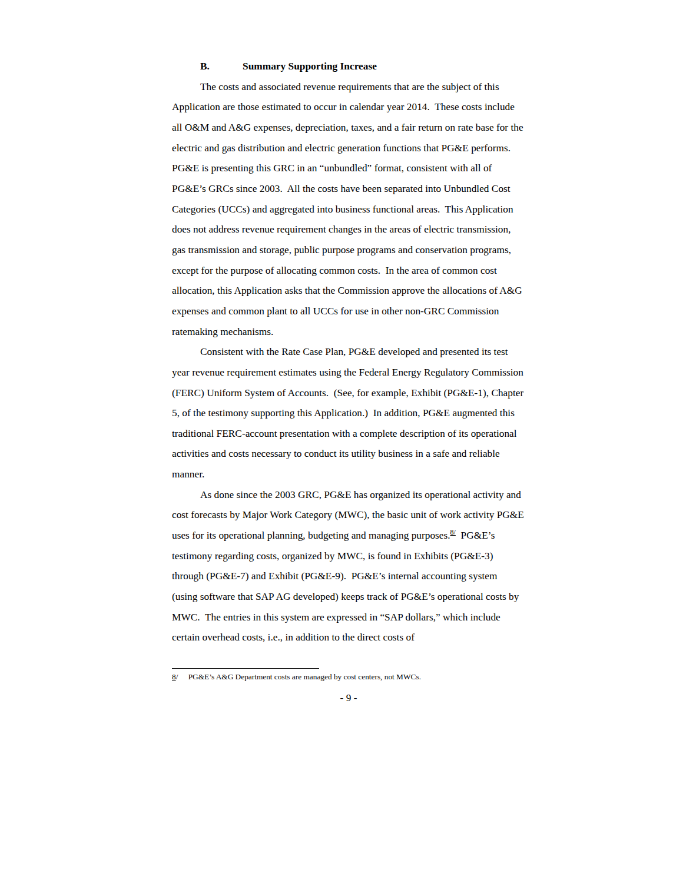B. Summary Supporting Increase
The costs and associated revenue requirements that are the subject of this Application are those estimated to occur in calendar year 2014. These costs include all O&M and A&G expenses, depreciation, taxes, and a fair return on rate base for the electric and gas distribution and electric generation functions that PG&E performs. PG&E is presenting this GRC in an “unbundled” format, consistent with all of PG&E’s GRCs since 2003. All the costs have been separated into Unbundled Cost Categories (UCCs) and aggregated into business functional areas. This Application does not address revenue requirement changes in the areas of electric transmission, gas transmission and storage, public purpose programs and conservation programs, except for the purpose of allocating common costs. In the area of common cost allocation, this Application asks that the Commission approve the allocations of A&G expenses and common plant to all UCCs for use in other non-GRC Commission ratemaking mechanisms.
Consistent with the Rate Case Plan, PG&E developed and presented its test year revenue requirement estimates using the Federal Energy Regulatory Commission (FERC) Uniform System of Accounts. (See, for example, Exhibit (PG&E-1), Chapter 5, of the testimony supporting this Application.) In addition, PG&E augmented this traditional FERC-account presentation with a complete description of its operational activities and costs necessary to conduct its utility business in a safe and reliable manner.
As done since the 2003 GRC, PG&E has organized its operational activity and cost forecasts by Major Work Category (MWC), the basic unit of work activity PG&E uses for its operational planning, budgeting and managing purposes.8/ PG&E’s testimony regarding costs, organized by MWC, is found in Exhibits (PG&E-3) through (PG&E-7) and Exhibit (PG&E-9). PG&E’s internal accounting system (using software that SAP AG developed) keeps track of PG&E’s operational costs by MWC. The entries in this system are expressed in “SAP dollars,” which include certain overhead costs, i.e., in addition to the direct costs of
8/PG&E’s A&G Department costs are managed by cost centers, not MWCs.
- 9 -